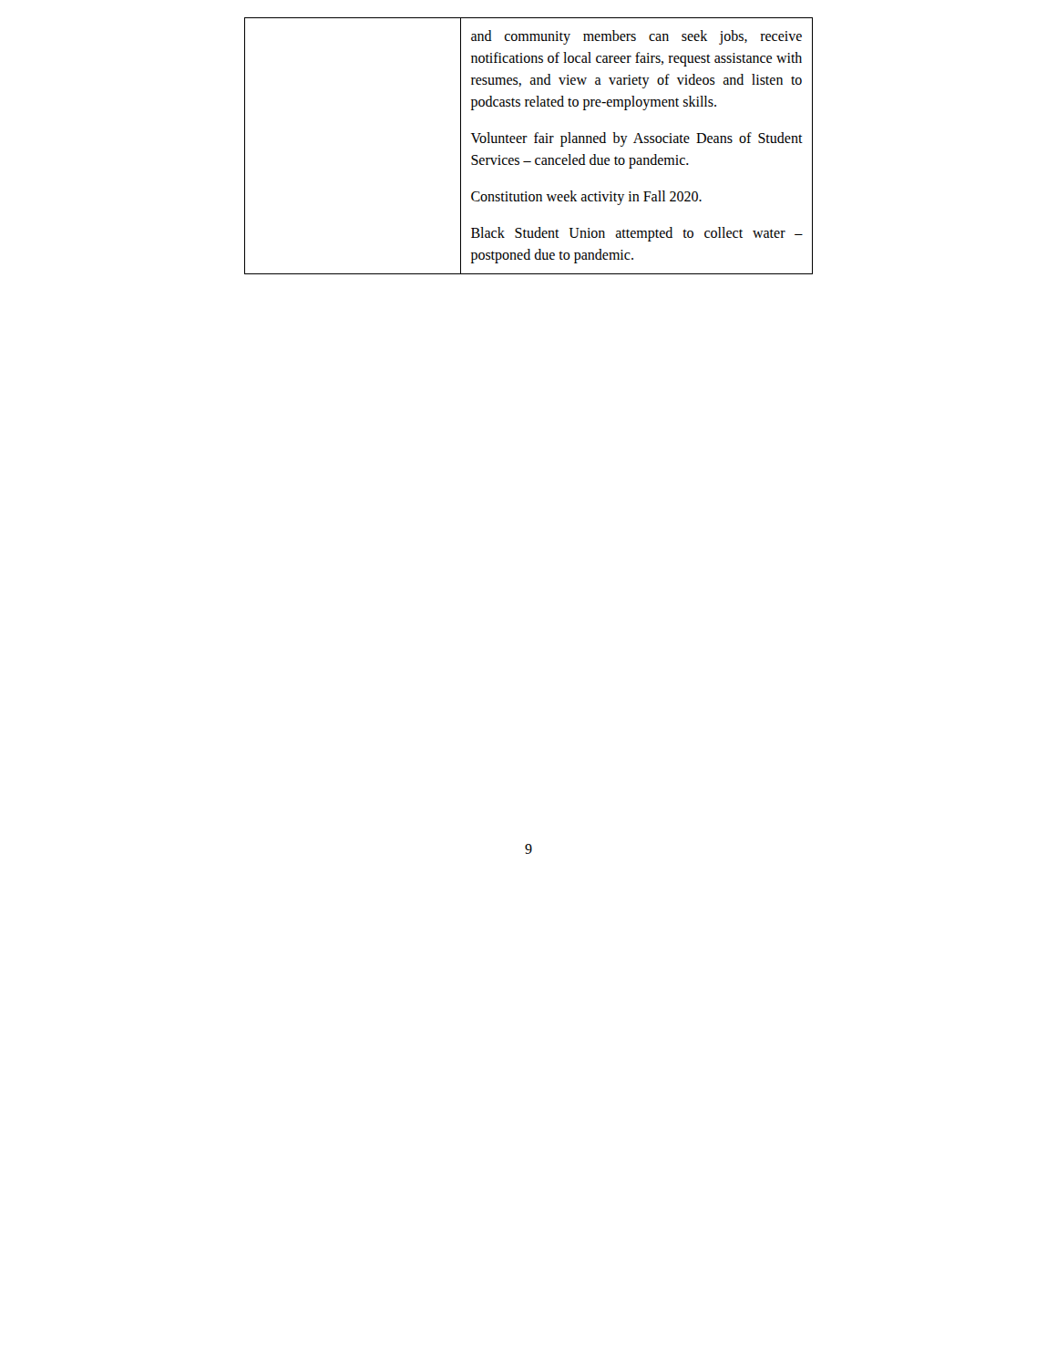| | and community members can seek jobs, receive notifications of local career fairs, request assistance with resumes, and view a variety of videos and listen to podcasts related to pre-employment skills. Volunteer fair planned by Associate Deans of Student Services – canceled due to pandemic. Constitution week activity in Fall 2020. Black Student Union attempted to collect water – postponed due to pandemic. |
9